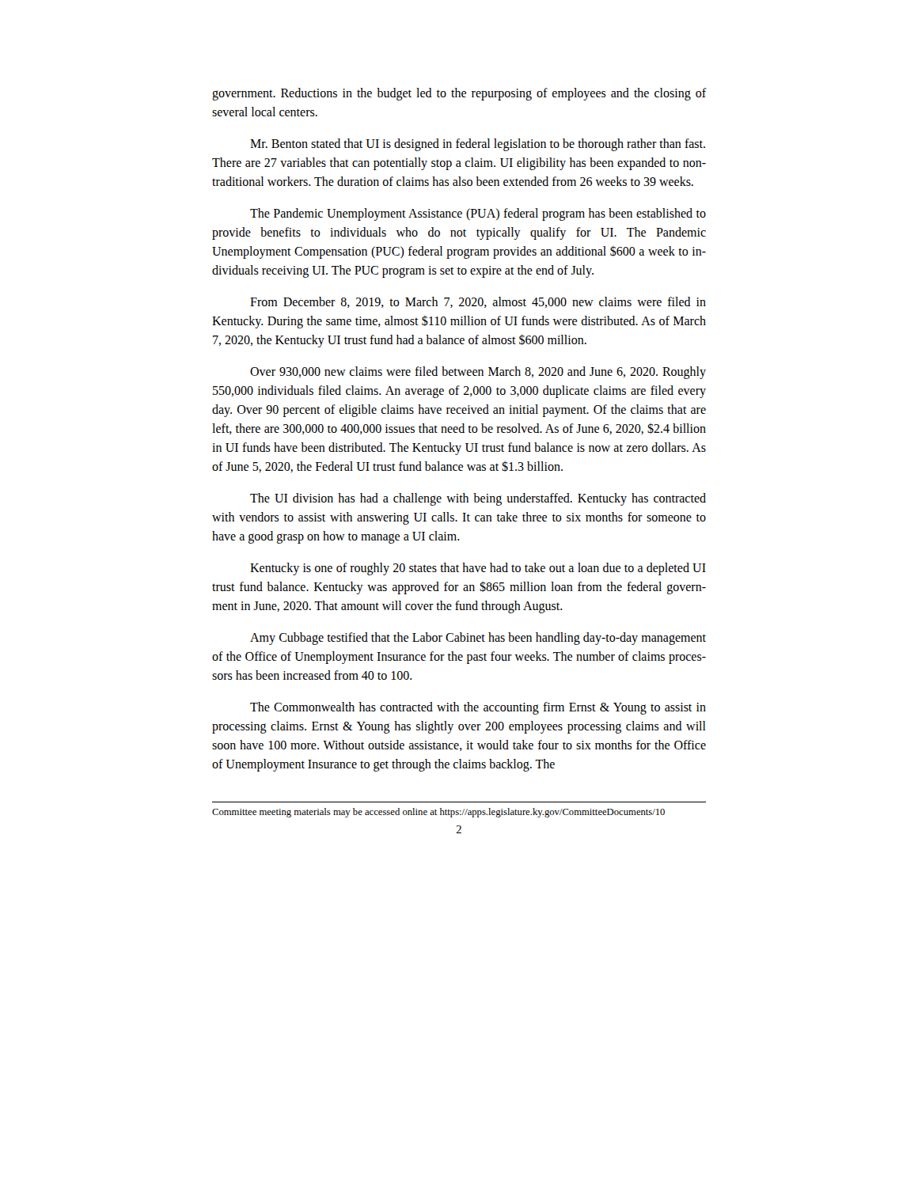government. Reductions in the budget led to the repurposing of employees and the closing of several local centers.
Mr. Benton stated that UI is designed in federal legislation to be thorough rather than fast. There are 27 variables that can potentially stop a claim. UI eligibility has been expanded to non-traditional workers. The duration of claims has also been extended from 26 weeks to 39 weeks.
The Pandemic Unemployment Assistance (PUA) federal program has been established to provide benefits to individuals who do not typically qualify for UI. The Pandemic Unemployment Compensation (PUC) federal program provides an additional $600 a week to individuals receiving UI. The PUC program is set to expire at the end of July.
From December 8, 2019, to March 7, 2020, almost 45,000 new claims were filed in Kentucky. During the same time, almost $110 million of UI funds were distributed. As of March 7, 2020, the Kentucky UI trust fund had a balance of almost $600 million.
Over 930,000 new claims were filed between March 8, 2020 and June 6, 2020. Roughly 550,000 individuals filed claims. An average of 2,000 to 3,000 duplicate claims are filed every day. Over 90 percent of eligible claims have received an initial payment. Of the claims that are left, there are 300,000 to 400,000 issues that need to be resolved. As of June 6, 2020, $2.4 billion in UI funds have been distributed. The Kentucky UI trust fund balance is now at zero dollars. As of June 5, 2020, the Federal UI trust fund balance was at $1.3 billion.
The UI division has had a challenge with being understaffed. Kentucky has contracted with vendors to assist with answering UI calls. It can take three to six months for someone to have a good grasp on how to manage a UI claim.
Kentucky is one of roughly 20 states that have had to take out a loan due to a depleted UI trust fund balance. Kentucky was approved for an $865 million loan from the federal government in June, 2020. That amount will cover the fund through August.
Amy Cubbage testified that the Labor Cabinet has been handling day-to-day management of the Office of Unemployment Insurance for the past four weeks. The number of claims processors has been increased from 40 to 100.
The Commonwealth has contracted with the accounting firm Ernst & Young to assist in processing claims. Ernst & Young has slightly over 200 employees processing claims and will soon have 100 more. Without outside assistance, it would take four to six months for the Office of Unemployment Insurance to get through the claims backlog. The
Committee meeting materials may be accessed online at https://apps.legislature.ky.gov/CommitteeDocuments/10
2